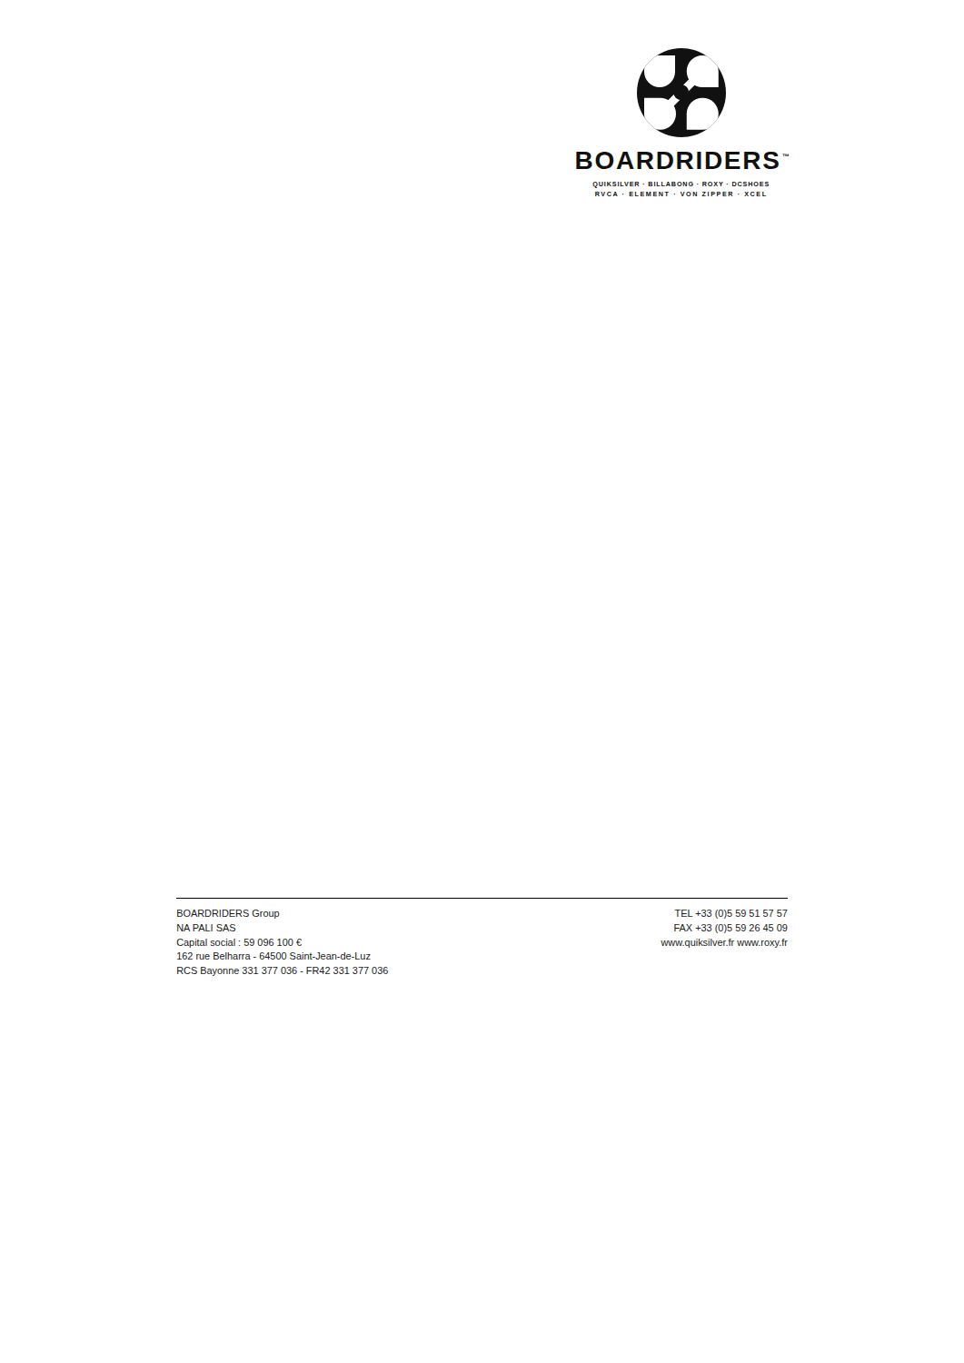BOARDRIDERS™
QUIKSILVER · BILLABONG · ROXY · DCSHOES
RVCA · ELEMENT · VON ZIPPER · XCEL
BOARDRIDERS Group
NA PALI SAS
Capital social : 59 096 100 €
162 rue Belharra - 64500 Saint-Jean-de-Luz
RCS Bayonne 331 377 036 - FR42 331 377 036
TEL +33 (0)5 59 51 57 57
FAX +33 (0)5 59 26 45 09
www.quiksilver.fr www.roxy.fr